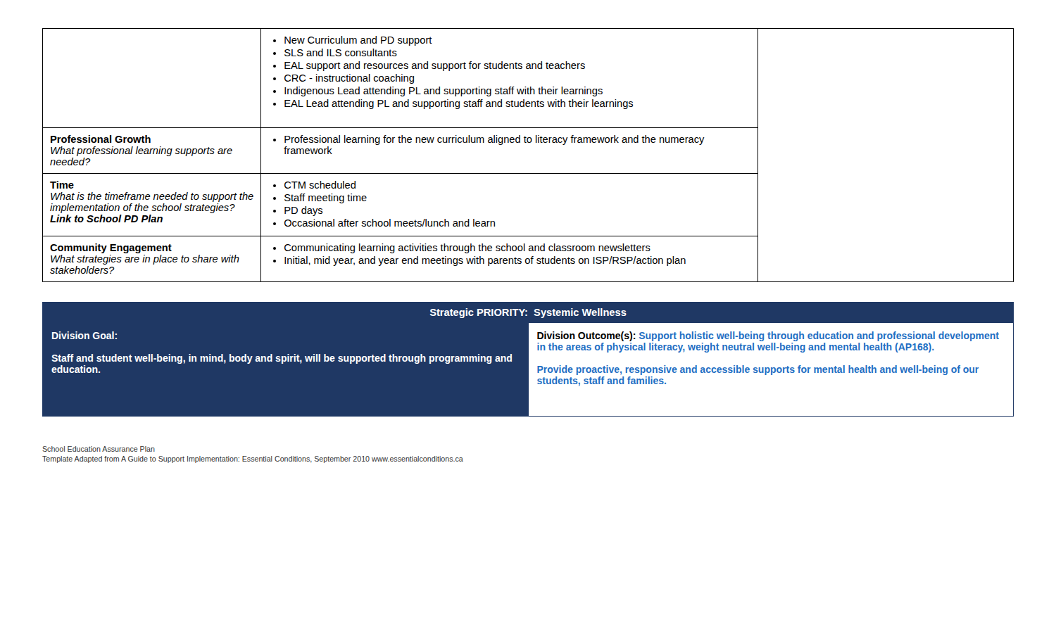| | New Curriculum and PD support SLS and ILS consultants EAL support and resources and support for students and teachers CRC - instructional coaching Indigenous Lead attending PL and supporting staff with their learnings EAL Lead attending PL and supporting staff and students with their learnings | |
| Professional Growth What professional learning supports are needed? | Professional learning for the new curriculum aligned to literacy framework and the numeracy framework |
| Time What is the timeframe needed to support the implementation of the school strategies? Link to School PD Plan | CTM scheduled Staff meeting time PD days Occasional after school meets/lunch and learn |
| Community Engagement What strategies are in place to share with stakeholders? | Communicating learning activities through the school and classroom newsletters Initial, mid year, and year end meetings with parents of students on ISP/RSP/action plan |
| Strategic PRIORITY: Systemic Wellness |
| Division Goal: Staff and student well-being, in mind, body and spirit, will be supported through programming and education. | Division Outcome(s): Support holistic well-being through education and professional development in the areas of physical literacy, weight neutral well-being and mental health (AP168). Provide proactive, responsive and accessible supports for mental health and well-being of our students, staff and families. |
School Education Assurance Plan
Template Adapted from A Guide to Support Implementation: Essential Conditions, September 2010 www.essentialconditions.ca